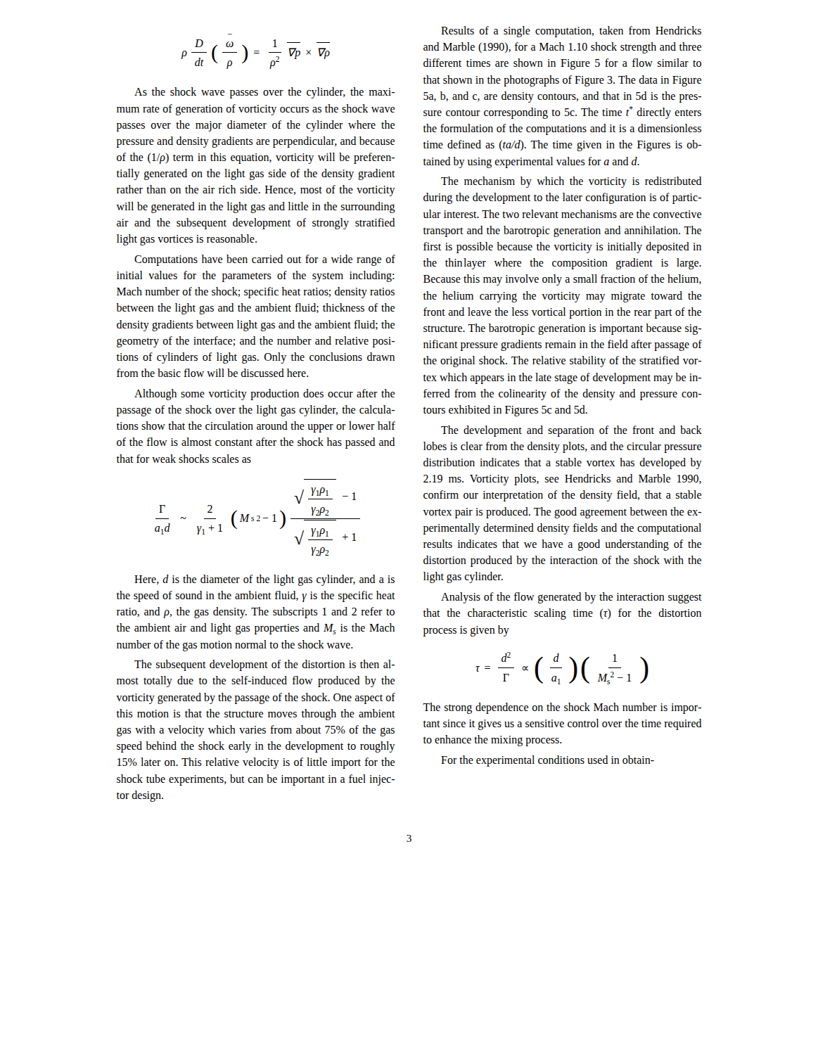ρ Ddt ( ωρ ) = 1 ρ2 ∇p × ∇ρ
As the shock wave passes over the cylinder, the maximum rate of generation of vorticity occurs as the shock wave passes over the major diameter of the cylinder where the pressure and density gradients are perpendicular, and because of the (1/ρ) term in this equation, vorticity will be preferentially generated on the light gas side of the density gradient rather than on the air rich side. Hence, most of the vorticity will be generated in the light gas and little in the surrounding air and the subsequent development of strongly stratified light gas vortices is reasonable.
Computations have been carried out for a wide range of initial values for the parameters of the system including: Mach number of the shock; specific heat ratios; density ratios between the light gas and the ambient fluid; thickness of the density gradients between light gas and the ambient fluid; the geometry of the interface; and the number and relative positions of cylinders of light gas. Only the conclusions drawn from the basic flow will be discussed here.
Although some vorticity production does occur after the passage of the shock over the light gas cylinder, the calculations show that the circulation around the upper or lower half of the flow is almost constant after the shock has passed and that for weak shocks scales as
Γa1d ~ 2 γ1 + 1 (Ms2 − 1) √γ1ρ1 γ2ρ2 − 1 √γ1ρ1 γ2ρ2 + 1
Here, d is the diameter of the light gas cylinder, and a is the speed of sound in the ambient fluid, γ is the specific heat ratio, and ρ, the gas density. The subscripts 1 and 2 refer to the ambient air and light gas properties and Ms is the Mach number of the gas motion normal to the shock wave.
The subsequent development of the distortion is then almost totally due to the self-induced flow produced by the vorticity generated by the passage of the shock. One aspect of this motion is that the structure moves through the ambient gas with a velocity which varies from about 75% of the gas speed behind the shock early in the development to roughly 15% later on. This relative velocity is of little import for the shock tube experiments, but can be important in a fuel injector design.
Results of a single computation, taken from Hendricks and Marble (1990), for a Mach 1.10 shock strength and three different times are shown in Figure 5 for a flow similar to that shown in the photographs of Figure 3. The data in Figure 5a, b, and c, are density contours, and that in 5d is the pressure contour corresponding to 5c. The time t* directly enters the formulation of the computations and it is a dimensionless time defined as (ta/d). The time given in the Figures is obtained by using experimental values for a and d.
The mechanism by which the vorticity is redistributed during the development to the later configuration is of particular interest. The two relevant mechanisms are the convective transport and the barotropic generation and annihilation. The first is possible because the vorticity is initially deposited in the thin layer where the composition gradient is large. Because this may involve only a small fraction of the helium, the helium carrying the vorticity may migrate toward the front and leave the less vortical portion in the rear part of the structure. The barotropic generation is important because significant pressure gradients remain in the field after passage of the original shock. The relative stability of the stratified vortex which appears in the late stage of development may be inferred from the colinearity of the density and pressure contours exhibited in Figures 5c and 5d.
The development and separation of the front and back lobes is clear from the density plots, and the circular pressure distribution indicates that a stable vortex has developed by 2.19 ms. Vorticity plots, see Hendricks and Marble 1990, confirm our interpretation of the density field, that a stable vortex pair is produced. The good agreement between the experimentally determined density fields and the computational results indicates that we have a good understanding of the distortion produced by the interaction of the shock with the light gas cylinder.
Analysis of the flow generated by the interaction suggest that the characteristic scaling time (τ) for the distortion process is given by
τ = d2 Γ ∝ ( da1 ) ( 1 Ms2 − 1 )
The strong dependence on the shock Mach number is important since it gives us a sensitive control over the time required to enhance the mixing process.
For the experimental conditions used in obtain-
3